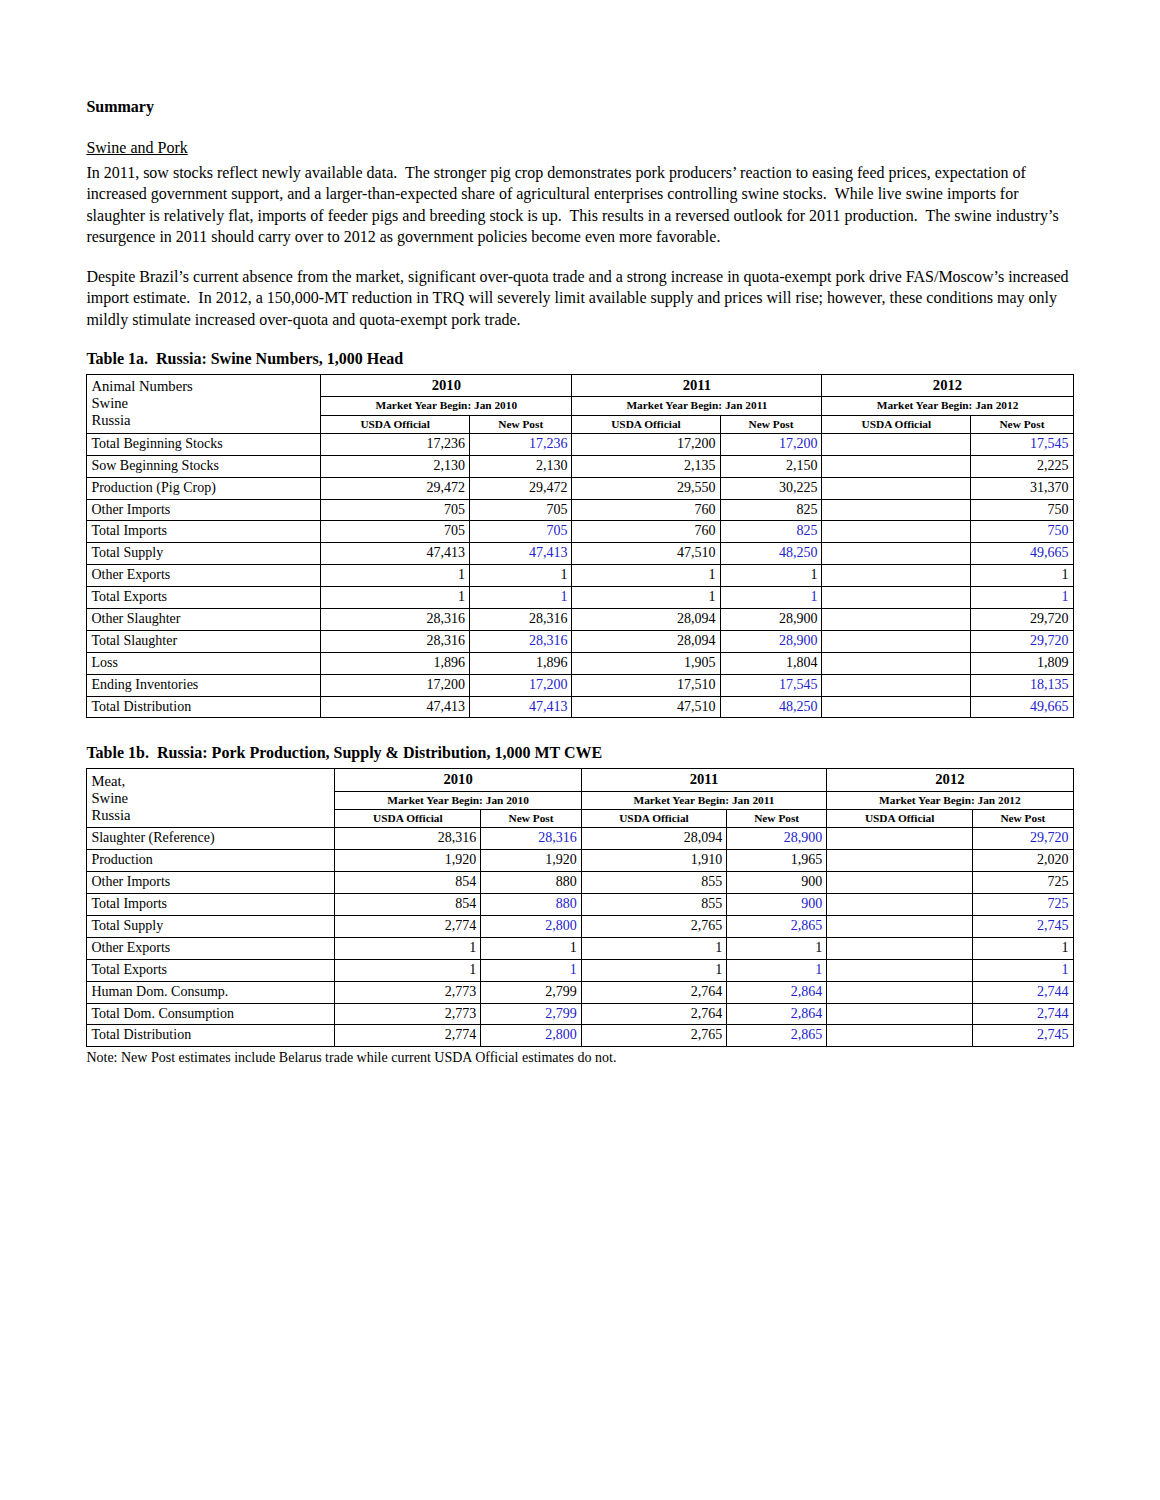Summary
Swine and Pork
In 2011, sow stocks reflect newly available data. The stronger pig crop demonstrates pork producers’ reaction to easing feed prices, expectation of increased government support, and a larger-than-expected share of agricultural enterprises controlling swine stocks. While live swine imports for slaughter is relatively flat, imports of feeder pigs and breeding stock is up. This results in a reversed outlook for 2011 production. The swine industry’s resurgence in 2011 should carry over to 2012 as government policies become even more favorable.
Despite Brazil’s current absence from the market, significant over-quota trade and a strong increase in quota-exempt pork drive FAS/Moscow’s increased import estimate. In 2012, a 150,000-MT reduction in TRQ will severely limit available supply and prices will rise; however, these conditions may only mildly stimulate increased over-quota and quota-exempt pork trade.
Table 1a. Russia: Swine Numbers, 1,000 Head
| Animal Numbers Swine Russia | 2010 | 2011 | 2012 |
| Market Year Begin: Jan 2010 | Market Year Begin: Jan 2011 | Market Year Begin: Jan 2012 |
| USDA Official | New Post | USDA Official | New Post | USDA Official | New Post |
| Total Beginning Stocks | 17,236 | 17,236 | 17,200 | 17,200 | | 17,545 |
| Sow Beginning Stocks | 2,130 | 2,130 | 2,135 | 2,150 | | 2,225 |
| Production (Pig Crop) | 29,472 | 29,472 | 29,550 | 30,225 | | 31,370 |
| Other Imports | 705 | 705 | 760 | 825 | | 750 |
| Total Imports | 705 | 705 | 760 | 825 | | 750 |
| Total Supply | 47,413 | 47,413 | 47,510 | 48,250 | | 49,665 |
| Other Exports | 1 | 1 | 1 | 1 | | 1 |
| Total Exports | 1 | 1 | 1 | 1 | | 1 |
| Other Slaughter | 28,316 | 28,316 | 28,094 | 28,900 | | 29,720 |
| Total Slaughter | 28,316 | 28,316 | 28,094 | 28,900 | | 29,720 |
| Loss | 1,896 | 1,896 | 1,905 | 1,804 | | 1,809 |
| Ending Inventories | 17,200 | 17,200 | 17,510 | 17,545 | | 18,135 |
| Total Distribution | 47,413 | 47,413 | 47,510 | 48,250 | | 49,665 |
Table 1b. Russia: Pork Production, Supply & Distribution, 1,000 MT CWE
| Meat, Swine Russia | 2010 | 2011 | 2012 |
| Market Year Begin: Jan 2010 | Market Year Begin: Jan 2011 | Market Year Begin: Jan 2012 |
| USDA Official | New Post | USDA Official | New Post | USDA Official | New Post |
| Slaughter (Reference) | 28,316 | 28,316 | 28,094 | 28,900 | | 29,720 |
| Production | 1,920 | 1,920 | 1,910 | 1,965 | | 2,020 |
| Other Imports | 854 | 880 | 855 | 900 | | 725 |
| Total Imports | 854 | 880 | 855 | 900 | | 725 |
| Total Supply | 2,774 | 2,800 | 2,765 | 2,865 | | 2,745 |
| Other Exports | 1 | 1 | 1 | 1 | | 1 |
| Total Exports | 1 | 1 | 1 | 1 | | 1 |
| Human Dom. Consump. | 2,773 | 2,799 | 2,764 | 2,864 | | 2,744 |
| Total Dom. Consumption | 2,773 | 2,799 | 2,764 | 2,864 | | 2,744 |
| Total Distribution | 2,774 | 2,800 | 2,765 | 2,865 | | 2,745 |
Note: New Post estimates include Belarus trade while current USDA Official estimates do not.